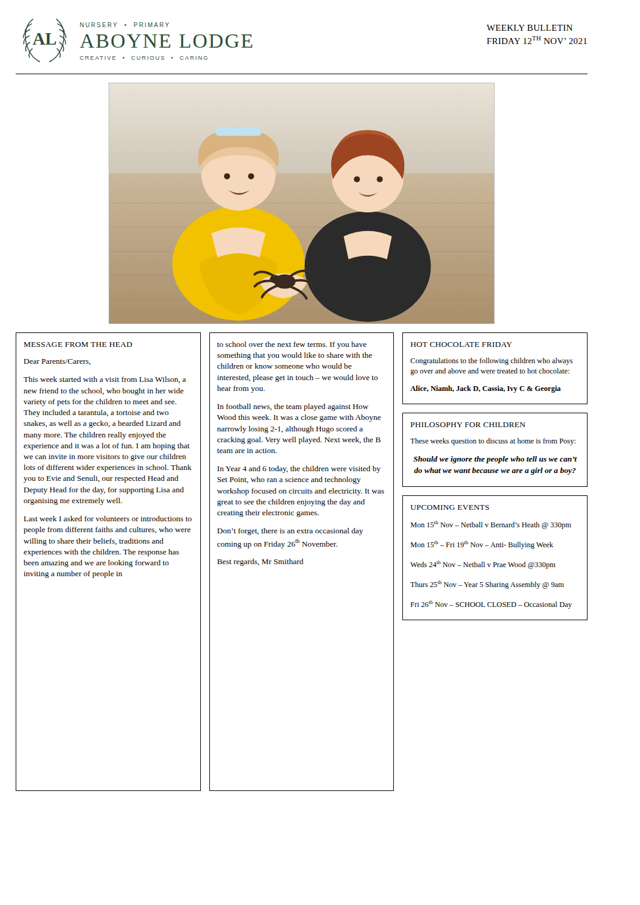AL
NURSERY • PRIMARY
ABOYNE LODGE
CREATIVE • CURIOUS • CARING
WEEKLY BULLETIN
FRIDAY 12TH NOV’ 2021
MESSAGE FROM THE HEAD
Dear Parents/Carers,
This week started with a visit from Lisa Wilson, a new friend to the school, who bought in her wide variety of pets for the children to meet and see. They included a tarantula, a tortoise and two snakes, as well as a gecko, a bearded Lizard and many more. The children really enjoyed the experience and it was a lot of fun. I am hoping that we can invite in more visitors to give our children lots of different wider experiences in school. Thank you to Evie and Senuli, our respected Head and Deputy Head for the day, for supporting Lisa and organising me extremely well.
Last week I asked for volunteers or introductions to people from different faiths and cultures, who were willing to share their beliefs, traditions and experiences with the children. The response has been amazing and we are looking forward to inviting a number of people in
to school over the next few terms. If you have something that you would like to share with the children or know someone who would be interested, please get in touch – we would love to hear from you.
In football news, the team played against How Wood this week. It was a close game with Aboyne narrowly losing 2-1, although Hugo scored a cracking goal. Very well played. Next week, the B team are in action.
In Year 4 and 6 today, the children were visited by Set Point, who ran a science and technology workshop focused on circuits and electricity. It was great to see the children enjoying the day and creating their electronic games.
Don’t forget, there is an extra occasional day coming up on Friday 26th November.
Best regards, Mr Smithard
HOT CHOCOLATE FRIDAY
Congratulations to the following children who always go over and above and were treated to hot chocolate:
Alice, Niamh, Jack D, Cassia, Ivy C & Georgia
PHILOSOPHY FOR CHILDREN
These weeks question to discuss at home is from Posy:
Should we ignore the people who tell us we can’t do what we want because we are a girl or a boy?
UPCOMING EVENTS
Mon 15th Nov – Netball v Bernard’s Heath @ 330pm
Mon 15th – Fri 19th Nov – Anti- Bullying Week
Weds 24th Nov – Netball v Prae Wood @330pm
Thurs 25th Nov – Year 5 Sharing Assembly @ 9am
Fri 26th Nov – SCHOOL CLOSED – Occasional Day